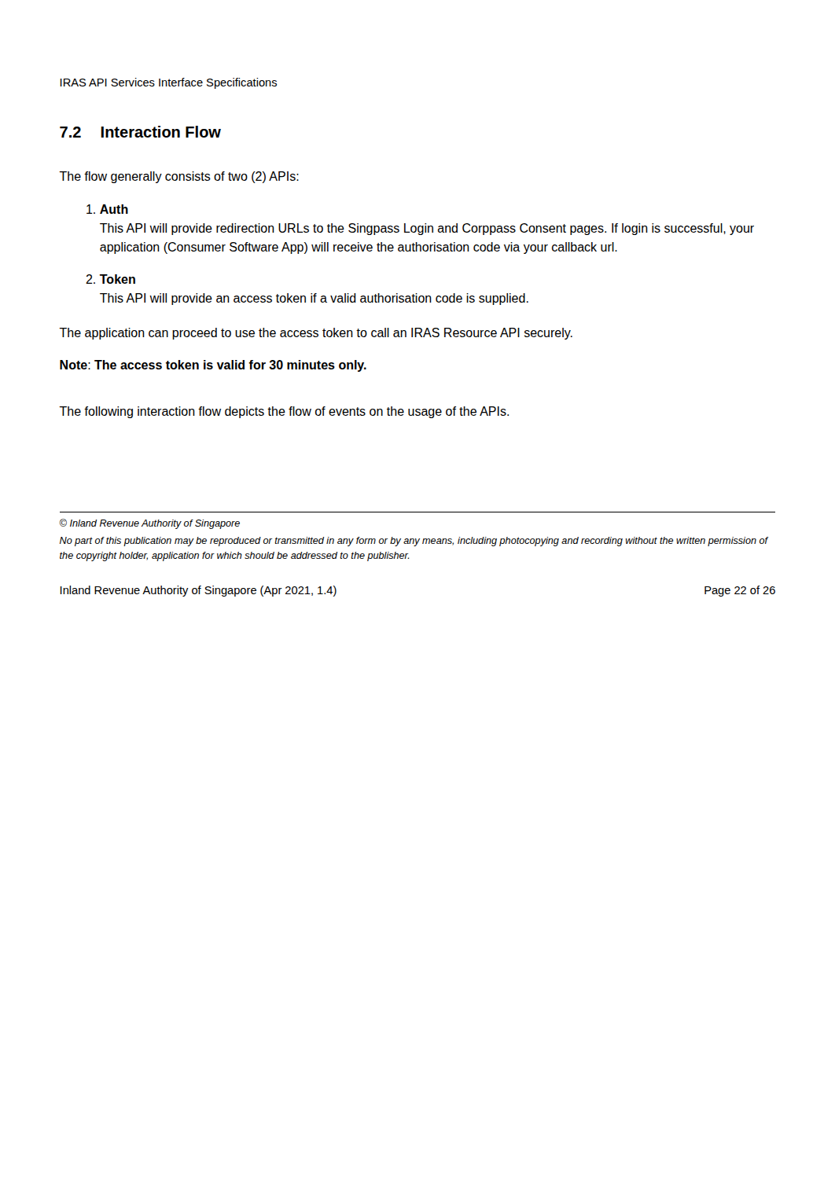IRAS API Services Interface Specifications
7.2 Interaction Flow
The flow generally consists of two (2) APIs:
Auth This API will provide redirection URLs to the Singpass Login and Corppass Consent pages. If login is successful, your application (Consumer Software App) will receive the authorisation code via your callback url.
Token This API will provide an access token if a valid authorisation code is supplied.
The application can proceed to use the access token to call an IRAS Resource API securely.
Note: The access token is valid for 30 minutes only.
The following interaction flow depicts the flow of events on the usage of the APIs.
© Inland Revenue Authority of Singapore
No part of this publication may be reproduced or transmitted in any form or by any means, including photocopying and recording without the written permission of the copyright holder, application for which should be addressed to the publisher.
Inland Revenue Authority of Singapore (Apr 2021, 1.4) Page 22 of 26